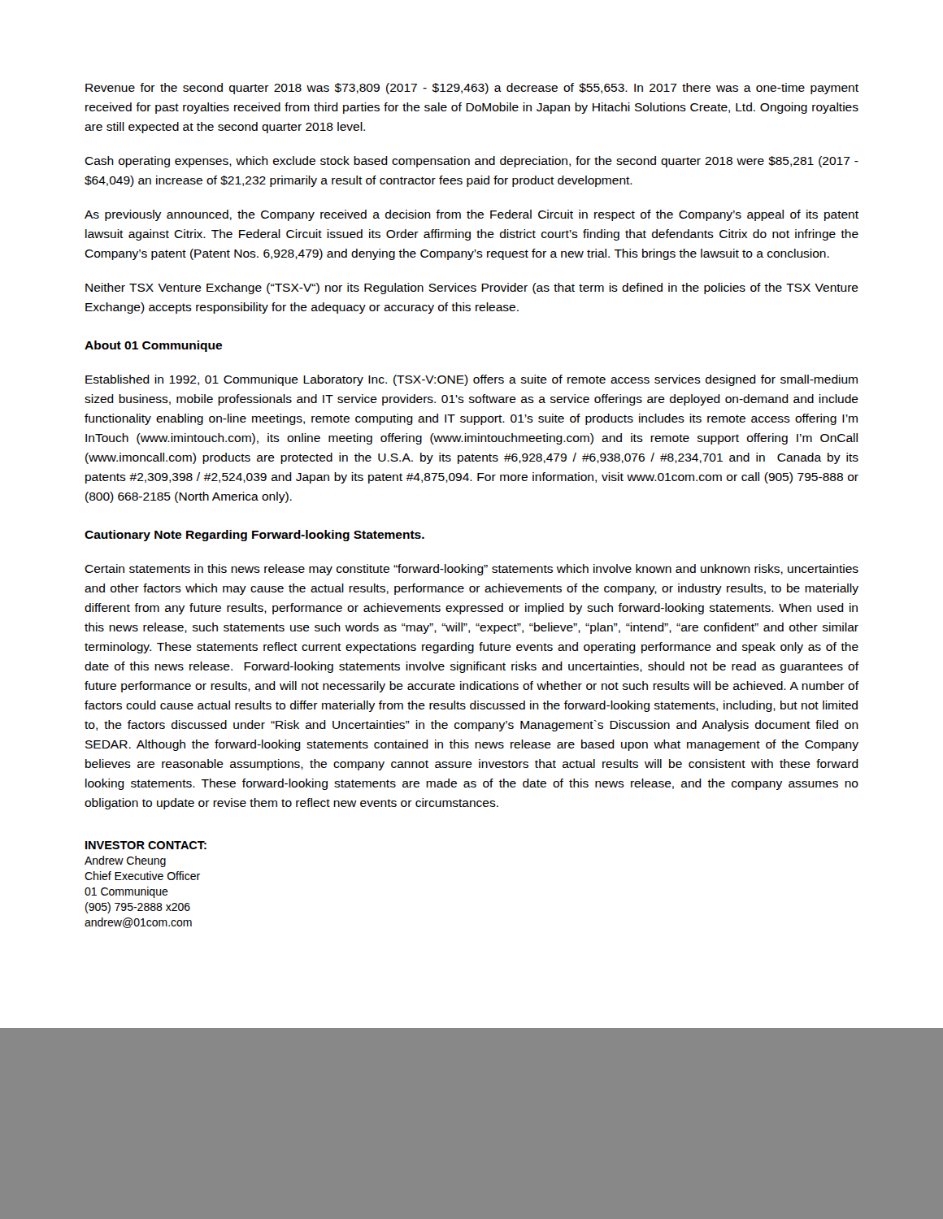Revenue for the second quarter 2018 was $73,809 (2017 - $129,463) a decrease of $55,653. In 2017 there was a one-time payment received for past royalties received from third parties for the sale of DoMobile in Japan by Hitachi Solutions Create, Ltd. Ongoing royalties are still expected at the second quarter 2018 level.
Cash operating expenses, which exclude stock based compensation and depreciation, for the second quarter 2018 were $85,281 (2017 - $64,049) an increase of $21,232 primarily a result of contractor fees paid for product development.
As previously announced, the Company received a decision from the Federal Circuit in respect of the Company’s appeal of its patent lawsuit against Citrix. The Federal Circuit issued its Order affirming the district court’s finding that defendants Citrix do not infringe the Company’s patent (Patent Nos. 6,928,479) and denying the Company’s request for a new trial. This brings the lawsuit to a conclusion.
Neither TSX Venture Exchange (“TSX-V“) nor its Regulation Services Provider (as that term is defined in the policies of the TSX Venture Exchange) accepts responsibility for the adequacy or accuracy of this release.
About 01 Communique
Established in 1992, 01 Communique Laboratory Inc. (TSX-V:ONE) offers a suite of remote access services designed for small-medium sized business, mobile professionals and IT service providers. 01's software as a service offerings are deployed on-demand and include functionality enabling on-line meetings, remote computing and IT support. 01’s suite of products includes its remote access offering I’m InTouch (www.imintouch.com), its online meeting offering (www.imintouchmeeting.com) and its remote support offering I’m OnCall (www.imoncall.com) products are protected in the U.S.A. by its patents #6,928,479 / #6,938,076 / #8,234,701 and in Canada by its patents #2,309,398 / #2,524,039 and Japan by its patent #4,875,094. For more information, visit www.01com.com or call (905) 795-888 or (800) 668-2185 (North America only).
Cautionary Note Regarding Forward-looking Statements.
Certain statements in this news release may constitute “forward-looking” statements which involve known and unknown risks, uncertainties and other factors which may cause the actual results, performance or achievements of the company, or industry results, to be materially different from any future results, performance or achievements expressed or implied by such forward-looking statements. When used in this news release, such statements use such words as “may”, “will”, “expect”, “believe”, “plan”, “intend”, “are confident” and other similar terminology. These statements reflect current expectations regarding future events and operating performance and speak only as of the date of this news release. Forward-looking statements involve significant risks and uncertainties, should not be read as guarantees of future performance or results, and will not necessarily be accurate indications of whether or not such results will be achieved. A number of factors could cause actual results to differ materially from the results discussed in the forward-looking statements, including, but not limited to, the factors discussed under “Risk and Uncertainties” in the company’s Management`s Discussion and Analysis document filed on SEDAR. Although the forward-looking statements contained in this news release are based upon what management of the Company believes are reasonable assumptions, the company cannot assure investors that actual results will be consistent with these forward looking statements. These forward-looking statements are made as of the date of this news release, and the company assumes no obligation to update or revise them to reflect new events or circumstances.
INVESTOR CONTACT:
Andrew Cheung
Chief Executive Officer
01 Communique
(905) 795-2888 x206
andrew@01com.com